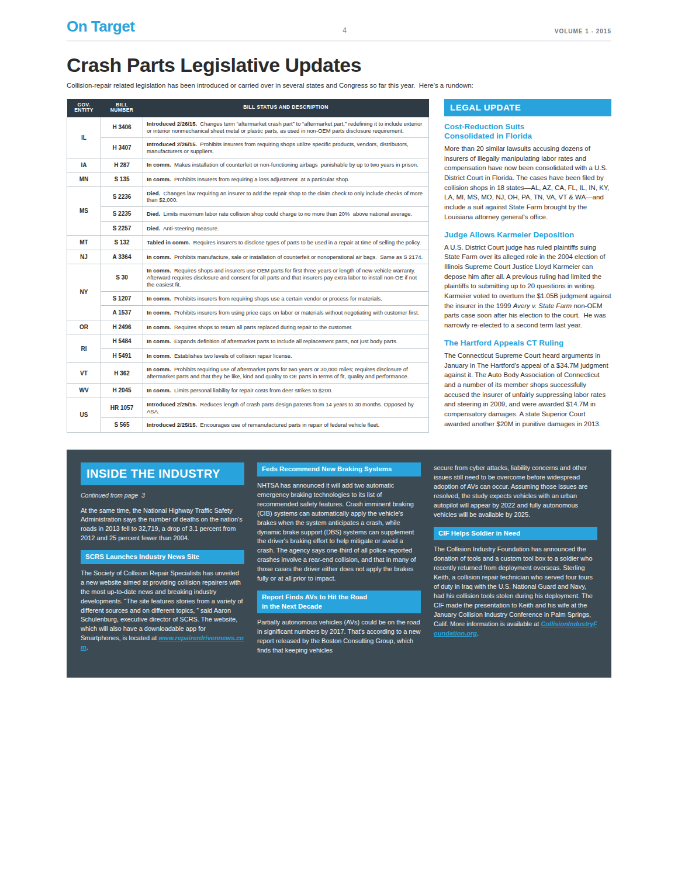On Target
4
VOLUME 1 - 2015
Crash Parts Legislative Updates
Collision-repair related legislation has been introduced or carried over in several states and Congress so far this year. Here's a rundown:
| GOV. ENTITY | BILL NUMBER | BILL STATUS AND DESCRIPTION |
| --- | --- | --- |
| IL | H 3406 | Introduced 2/26/15. Changes term “aftermarket crash part” to “aftermarket part,” redefining it to include exterior or interior nonmechanical sheet metal or plastic parts, as used in non-OEM parts disclosure requirement. |
| H 3407 | Introduced 2/26/15. Prohibits insurers from requiring shops utilize specific products, vendors, distributors, manufacturers or suppliers. |
| IA | H 287 | In comm. Makes installation of counterfeit or non-functioning airbags punishable by up to two years in prison. |
| MN | S 135 | In comm. Prohibits insurers from requiring a loss adjustment at a particular shop. |
| MS | S 2236 | Died. Changes law requiring an insurer to add the repair shop to the claim check to only include checks of more than $2,000. |
| S 2235 | Died. Limits maximum labor rate collision shop could charge to no more than 20% above national average. |
| S 2257 | Died. Anti-steering measure. |
| MT | S 132 | Tabled in comm. Requires insurers to disclose types of parts to be used in a repair at time of selling the policy. |
| NJ | A 3364 | In comm. Prohibits manufacture, sale or installation of counterfeit or nonoperational air bags. Same as S 2174. |
| NY | S 30 | In comm. Requires shops and insurers use OEM parts for first three years or length of new-vehicle warranty. Afterward requires disclosure and consent for all parts and that insurers pay extra labor to install non-OE if not the easiest fit. |
| S 1207 | In comm. Prohibits insurers from requiring shops use a certain vendor or process for materials. |
| A 1537 | In comm. Prohibits insurers from using price caps on labor or materials without negotiating with customer first. |
| OR | H 2496 | In comm. Requires shops to return all parts replaced during repair to the customer. |
| RI | H 5484 | In comm. Expands definition of aftermarket parts to include all replacement parts, not just body parts. |
| H 5491 | In comm . Establishes two levels of collision repair license. |
| VT | H 362 | In comm. Prohibits requiring use of aftermarket parts for two years or 30,000 miles; requires disclosure of aftermarket parts and that they be like, kind and quality to OE parts in terms of fit, quality and performance. |
| WV | H 2045 | In comm. Limits personal liability for repair costs from deer strikes to $200. |
| US | HR 1057 | Introduced 2/25/15. Reduces length of crash parts design patents from 14 years to 30 months. Opposed by ASA. |
| S 565 | Introduced 2/25/15. Encourages use of remanufactured parts in repair of federal vehicle fleet. |
LEGAL UPDATE
Cost-Reduction Suits
Consolidated in Florida
More than 20 similar lawsuits accusing dozens of insurers of illegally manipulating labor rates and compensation have now been consolidated with a U.S. District Court in Florida. The cases have been filed by collision shops in 18 states—AL, AZ, CA, FL, IL, IN, KY, LA, MI, MS, MO, NJ, OH, PA, TN, VA, VT & WA—and include a suit against State Farm brought by the Louisiana attorney general's office.
Judge Allows Karmeier Deposition
A U.S. District Court judge has ruled plaintiffs suing State Farm over its alleged role in the 2004 election of Illinois Supreme Court Justice Lloyd Karmeier can depose him after all. A previous ruling had limited the plaintiffs to submitting up to 20 questions in writing. Karmeier voted to overturn the $1.05B judgment against the insurer in the 1999 Avery v. State Farm non-OEM parts case soon after his election to the court. He was narrowly re-elected to a second term last year.
The Hartford Appeals CT Ruling
The Connecticut Supreme Court heard arguments in January in The Hartford's appeal of a $34.7M judgment against it. The Auto Body Association of Connecticut and a number of its member shops successfully accused the insurer of unfairly suppressing labor rates and steering in 2009, and were awarded $14.7M in compensatory damages. A state Superior Court awarded another $20M in punitive damages in 2013.
INSIDE THE INDUSTRY
Continued from page 3
At the same time, the National Highway Traffic Safety Administration says the number of deaths on the nation's roads in 2013 fell to 32,719, a drop of 3.1 percent from 2012 and 25 percent fewer than 2004.
SCRS Launches Industry News Site
The Society of Collision Repair Specialists has unveiled a new website aimed at providing collision repairers with the most up-to-date news and breaking industry developments. “The site features stories from a variety of different sources and on different topics, ” said Aaron Schulenburg, executive director of SCRS. The website, which will also have a downloadable app for Smartphones, is located at www.repairerdrivennews.com.
Feds Recommend New Braking Systems
NHTSA has announced it will add two automatic emergency braking technologies to its list of recommended safety features. Crash imminent braking (CIB) systems can automatically apply the vehicle's brakes when the system anticipates a crash, while dynamic brake support (DBS) systems can supplement the driver's braking effort to help mitigate or avoid a crash. The agency says one-third of all police-reported crashes involve a rear-end collision, and that in many of those cases the driver either does not apply the brakes fully or at all prior to impact.
Report Finds AVs to Hit the Road
in the Next Decade
Partially autonomous vehicles (AVs) could be on the road in significant numbers by 2017. That's according to a new report released by the Boston Consulting Group, which finds that keeping vehicles
secure from cyber attacks, liability concerns and other issues still need to be overcome before widespread adoption of AVs can occur. Assuming those issues are resolved, the study expects vehicles with an urban autopilot will appear by 2022 and fully autonomous vehicles will be available by 2025.
CIF Helps Soldier in Need
The Collision Industry Foundation has announced the donation of tools and a custom tool box to a soldier who recently returned from deployment overseas. Sterling Keith, a collision repair technician who served four tours of duty in Iraq with the U.S. National Guard and Navy, had his collision tools stolen during his deployment. The CIF made the presentation to Keith and his wife at the January Collision Industry Conference in Palm Springs, Calif. More information is available at CollisionIndustryFoundation.org.